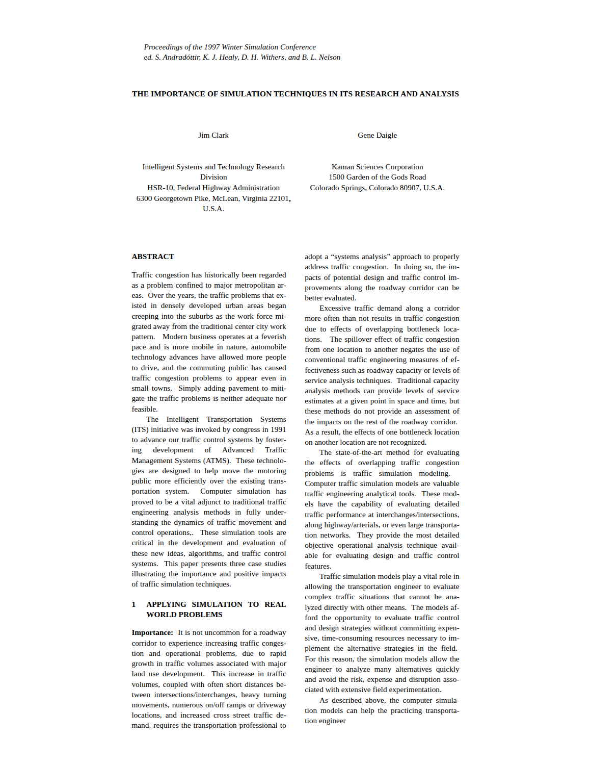Proceedings of the 1997 Winter Simulation Conference
ed. S. Andradóttir, K. J. Healy, D. H. Withers, and B. L. Nelson
THE IMPORTANCE OF SIMULATION TECHNIQUES IN ITS RESEARCH AND ANALYSIS
| Jim Clark | Gene Daigle |
| Intelligent Systems and Technology Research Division HSR-10, Federal Highway Administration 6300 Georgetown Pike, McLean, Virginia 22101 , U.S.A. | Kaman Sciences Corporation 1500 Garden of the Gods Road Colorado Springs, Colorado 80907, U.S.A. |
ABSTRACT
Traffic congestion has historically been regarded as a problem confined to major metropolitan areas. Over the years, the traffic problems that existed in densely developed urban areas began creeping into the suburbs as the work force migrated away from the traditional center city work pattern. Modern business operates at a feverish pace and is more mobile in nature, automobile technology advances have allowed more people to drive, and the commuting public has caused traffic congestion problems to appear even in small towns. Simply adding pavement to mitigate the traffic problems is neither adequate nor feasible.
The Intelligent Transportation Systems (ITS) initiative was invoked by congress in 1991 to advance our traffic control systems by fostering development of Advanced Traffic Management Systems (ATMS). These technologies are designed to help move the motoring public more efficiently over the existing transportation system. Computer simulation has proved to be a vital adjunct to traditional traffic engineering analysis methods in fully understanding the dynamics of traffic movement and control operations,. These simulation tools are critical in the development and evaluation of these new ideas, algorithms, and traffic control systems. This paper presents three case studies illustrating the importance and positive impacts of traffic simulation techniques.
1 APPLYING SIMULATION TO REAL WORLD PROBLEMS
Importance: It is not uncommon for a roadway corridor to experience increasing traffic congestion and operational problems, due to rapid growth in traffic volumes associated with major land use development. This increase in traffic volumes, coupled with often short distances between intersections/interchanges, heavy turning movements, numerous on/off ramps or driveway locations, and increased cross street traffic demand, requires the transportation professional to adopt a “systems analysis” approach to properly address traffic congestion. In doing so, the impacts of potential design and traffic control improvements along the roadway corridor can be better evaluated.
Excessive traffic demand along a corridor more often than not results in traffic congestion due to effects of overlapping bottleneck locations. The spillover effect of traffic congestion from one location to another negates the use of conventional traffic engineering measures of effectiveness such as roadway capacity or levels of service analysis techniques. Traditional capacity analysis methods can provide levels of service estimates at a given point in space and time, but these methods do not provide an assessment of the impacts on the rest of the roadway corridor. As a result, the effects of one bottleneck location on another location are not recognized.
The state-of-the-art method for evaluating the effects of overlapping traffic congestion problems is traffic simulation modeling. Computer traffic simulation models are valuable traffic engineering analytical tools. These models have the capability of evaluating detailed traffic performance at interchanges/intersections, along highway/arterials, or even large transportation networks. They provide the most detailed objective operational analysis technique available for evaluating design and traffic control features.
Traffic simulation models play a vital role in allowing the transportation engineer to evaluate complex traffic situations that cannot be analyzed directly with other means. The models afford the opportunity to evaluate traffic control and design strategies without committing expensive, time-consuming resources necessary to implement the alternative strategies in the field. For this reason, the simulation models allow the engineer to analyze many alternatives quickly and avoid the risk, expense and disruption associated with extensive field experimentation.
As described above, the computer simulation models can help the practicing transportation engineer